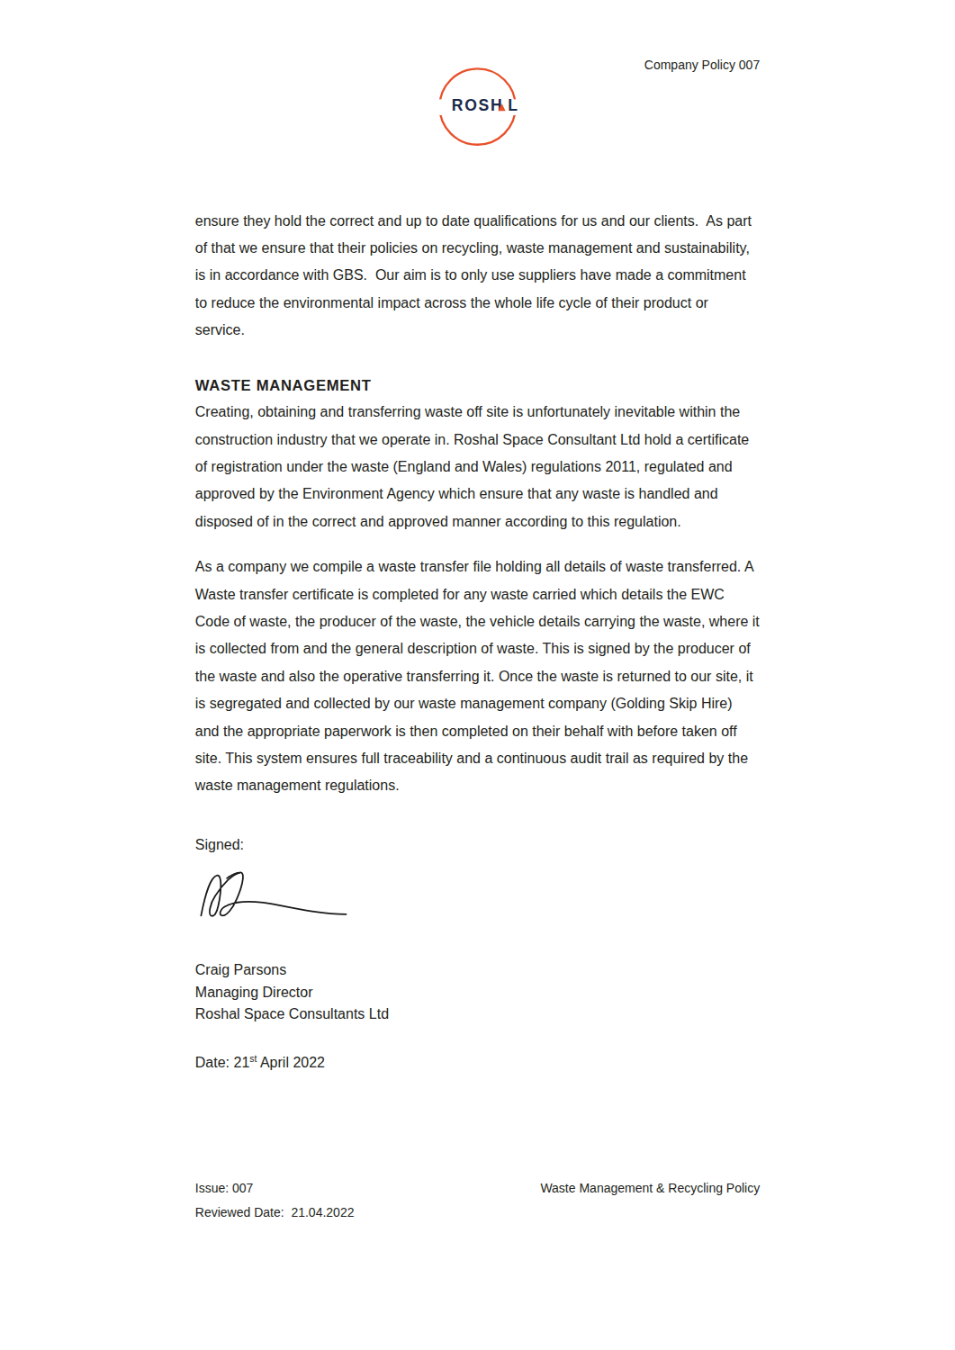Company Policy 007
ROSH L
ensure they hold the correct and up to date qualifications for us and our clients. As part of that we ensure that their policies on recycling, waste management and sustainability, is in accordance with GBS. Our aim is to only use suppliers have made a commitment to reduce the environmental impact across the whole life cycle of their product or service.
Waste Management
Creating, obtaining and transferring waste off site is unfortunately inevitable within the construction industry that we operate in. Roshal Space Consultant Ltd hold a certificate of registration under the waste (England and Wales) regulations 2011, regulated and approved by the Environment Agency which ensure that any waste is handled and disposed of in the correct and approved manner according to this regulation.
As a company we compile a waste transfer file holding all details of waste transferred. A Waste transfer certificate is completed for any waste carried which details the EWC Code of waste, the producer of the waste, the vehicle details carrying the waste, where it is collected from and the general description of waste. This is signed by the producer of the waste and also the operative transferring it. Once the waste is returned to our site, it is segregated and collected by our waste management company (Golding Skip Hire) and the appropriate paperwork is then completed on their behalf with before taken off site. This system ensures full traceability and a continuous audit trail as required by the waste management regulations.
Signed:
Craig Parsons Managing Director Roshal Space Consultants Ltd
Date: 21st April 2022
Waste Management & Recycling Policy
Issue: 007 Reviewed Date: 21.04.2022